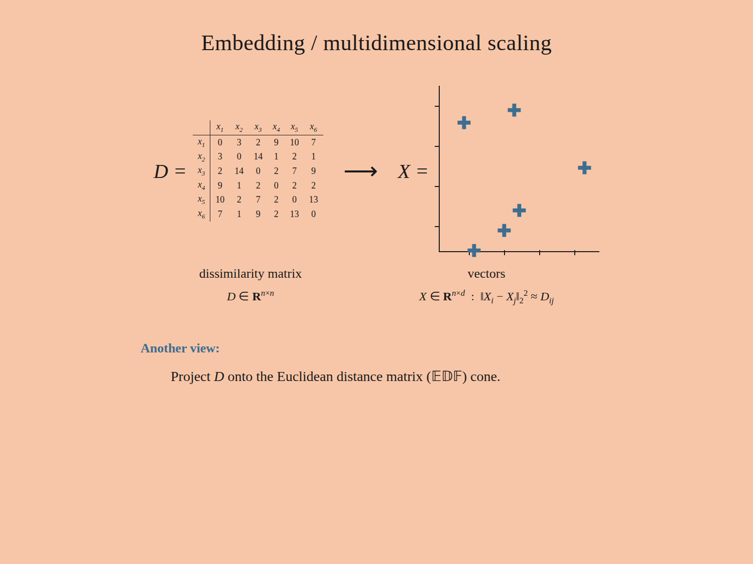Embedding / multidimensional scaling
D =
| | x 1 | x 2 | x 3 | x 4 | x 5 | x 6 |
| --- | --- | --- | --- | --- | --- | --- |
| x 1 | 0 | 3 | 2 | 9 | 10 | 7 |
| x 2 | 3 | 0 | 14 | 1 | 2 | 1 |
| x 3 | 2 | 14 | 0 | 2 | 7 | 9 |
| x 4 | 9 | 1 | 2 | 0 | 2 | 2 |
| x 5 | 10 | 2 | 7 | 2 | 0 | 13 |
| x 6 | 7 | 1 | 9 | 2 | 13 | 0 |
⟶
X =
✚
✚
✚
✚
✚
✚
dissimilarity matrix
D ∈ Rn×n
vectors
X ∈ Rn×d : ‖Xi − Xj‖22 ≈ Dij
Another view:
Project D onto the Euclidean distance matrix (𝔼𝔻𝔽) cone.